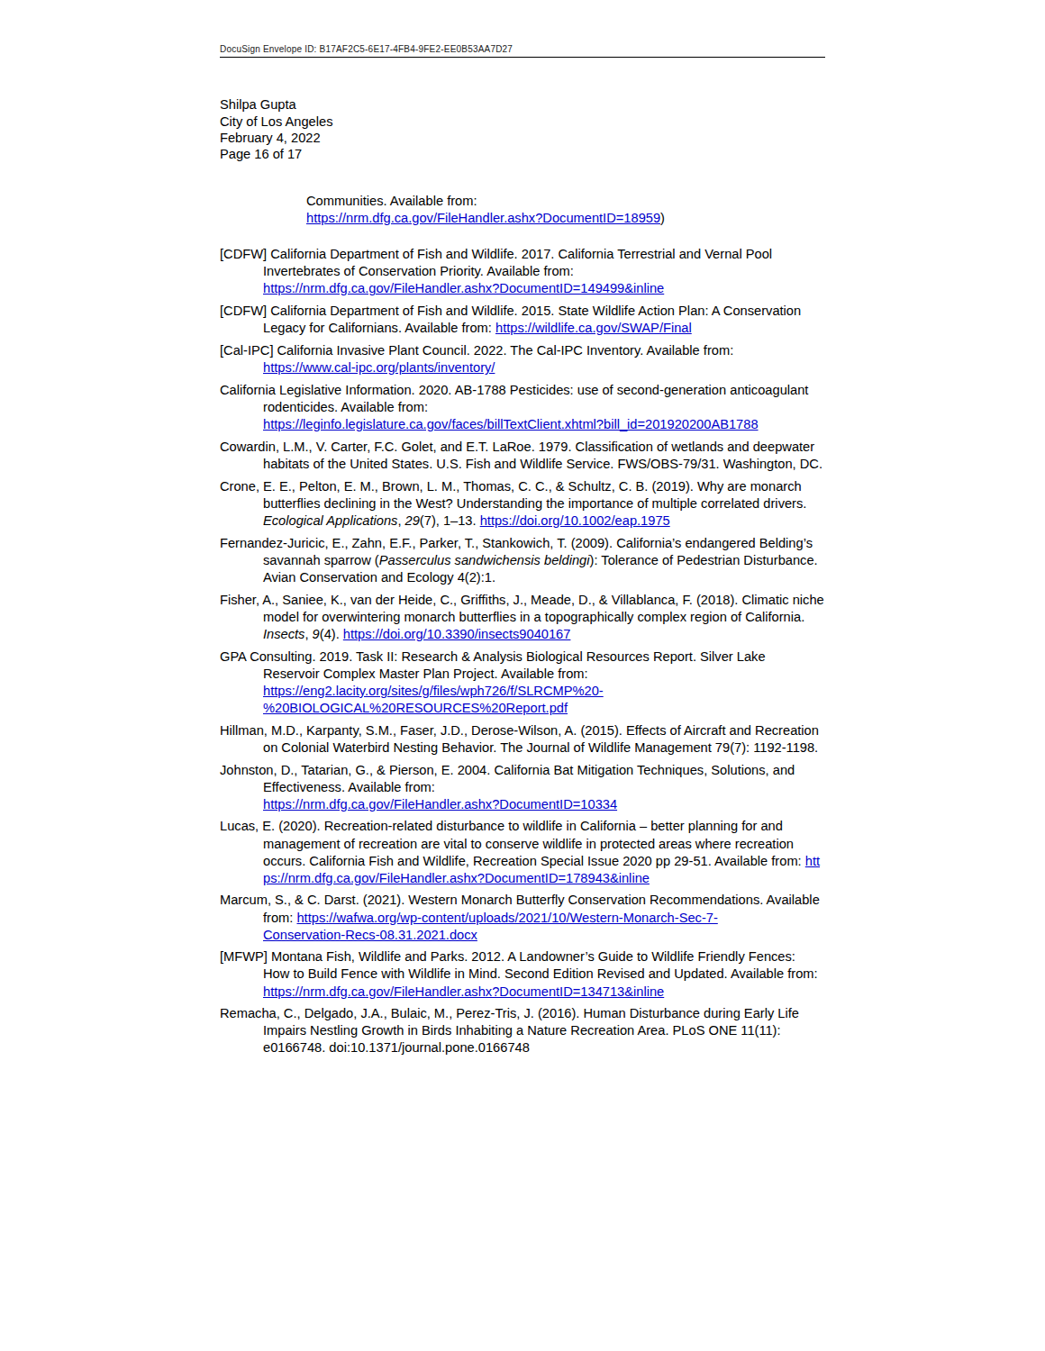DocuSign Envelope ID: B17AF2C5-6E17-4FB4-9FE2-EE0B53AA7D27
Shilpa Gupta
City of Los Angeles
February 4, 2022
Page 16 of 17
Communities. Available from:
https://nrm.dfg.ca.gov/FileHandler.ashx?DocumentID=18959)
[CDFW] California Department of Fish and Wildlife. 2017. California Terrestrial and Vernal Pool Invertebrates of Conservation Priority. Available from:
https://nrm.dfg.ca.gov/FileHandler.ashx?DocumentID=149499&inline
[CDFW] California Department of Fish and Wildlife. 2015. State Wildlife Action Plan: A Conservation Legacy for Californians. Available from: https://wildlife.ca.gov/SWAP/Final
[Cal-IPC] California Invasive Plant Council. 2022. The Cal-IPC Inventory. Available from:
https://www.cal-ipc.org/plants/inventory/
California Legislative Information. 2020. AB-1788 Pesticides: use of second-generation anticoagulant rodenticides. Available from:
https://leginfo.legislature.ca.gov/faces/billTextClient.xhtml?bill_id=201920200AB1788
Cowardin, L.M., V. Carter, F.C. Golet, and E.T. LaRoe. 1979. Classification of wetlands and deepwater habitats of the United States. U.S. Fish and Wildlife Service. FWS/OBS-79/31. Washington, DC.
Crone, E. E., Pelton, E. M., Brown, L. M., Thomas, C. C., & Schultz, C. B. (2019). Why are monarch butterflies declining in the West? Understanding the importance of multiple correlated drivers. Ecological Applications, 29(7), 1–13. https://doi.org/10.1002/eap.1975
Fernandez-Juricic, E., Zahn, E.F., Parker, T., Stankowich, T. (2009). California’s endangered Belding’s savannah sparrow (Passerculus sandwichensis beldingi): Tolerance of Pedestrian Disturbance. Avian Conservation and Ecology 4(2):1.
Fisher, A., Saniee, K., van der Heide, C., Griffiths, J., Meade, D., & Villablanca, F. (2018). Climatic niche model for overwintering monarch butterflies in a topographically complex region of California. Insects, 9(4). https://doi.org/10.3390/insects9040167
GPA Consulting. 2019. Task II: Research & Analysis Biological Resources Report. Silver Lake Reservoir Complex Master Plan Project. Available from:
https://eng2.lacity.org/sites/g/files/wph726/f/SLRCMP%20-
%20BIOLOGICAL%20RESOURCES%20Report.pdf
Hillman, M.D., Karpanty, S.M., Faser, J.D., Derose-Wilson, A. (2015). Effects of Aircraft and Recreation on Colonial Waterbird Nesting Behavior. The Journal of Wildlife Management 79(7): 1192-1198.
Johnston, D., Tatarian, G., & Pierson, E. 2004. California Bat Mitigation Techniques, Solutions, and Effectiveness. Available from:
https://nrm.dfg.ca.gov/FileHandler.ashx?DocumentID=10334
Lucas, E. (2020). Recreation-related disturbance to wildlife in California – better planning for and management of recreation are vital to conserve wildlife in protected areas where recreation occurs. California Fish and Wildlife, Recreation Special Issue 2020 pp 29-51. Available from: https://nrm.dfg.ca.gov/FileHandler.ashx?DocumentID=178943&inline
Marcum, S., & C. Darst. (2021). Western Monarch Butterfly Conservation Recommendations. Available from: https://wafwa.org/wp-content/uploads/2021/10/Western-Monarch-Sec-7-
Conservation-Recs-08.31.2021.docx
[MFWP] Montana Fish, Wildlife and Parks. 2012. A Landowner’s Guide to Wildlife Friendly Fences: How to Build Fence with Wildlife in Mind. Second Edition Revised and Updated. Available from: https://nrm.dfg.ca.gov/FileHandler.ashx?DocumentID=134713&inline
Remacha, C., Delgado, J.A., Bulaic, M., Perez-Tris, J. (2016). Human Disturbance during Early Life Impairs Nestling Growth in Birds Inhabiting a Nature Recreation Area. PLoS ONE 11(11): e0166748. doi:10.1371/journal.pone.0166748